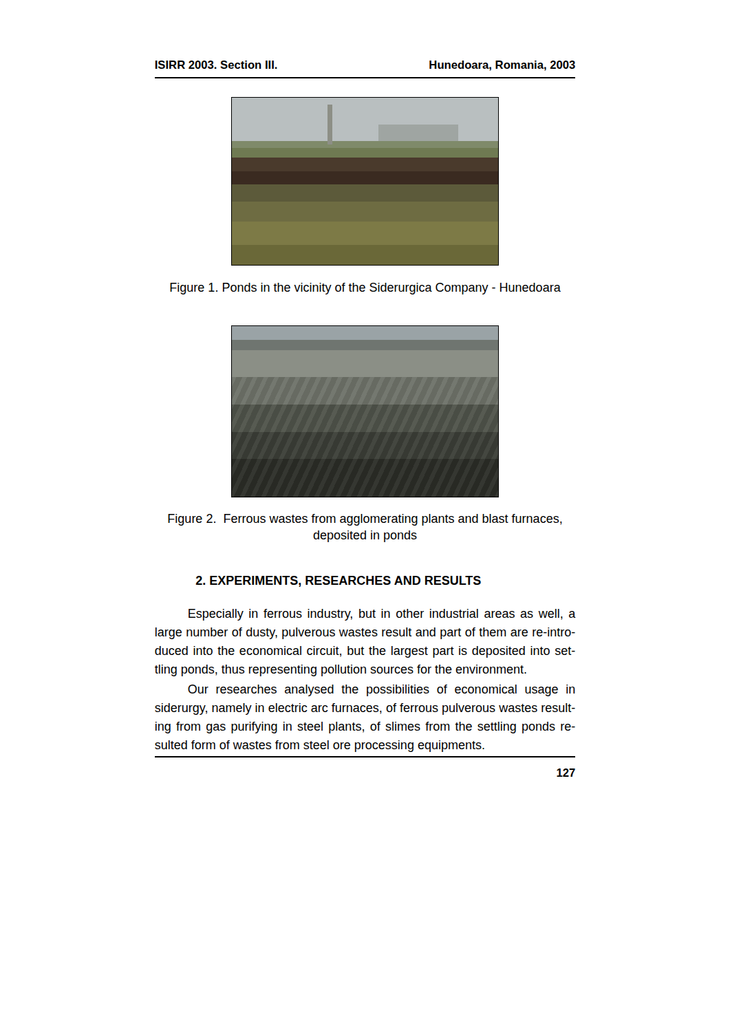ISIRR 2003. Section III. Hunedoara, Romania, 2003
Figure 1. Ponds in the vicinity of the Siderurgica Company - Hunedoara
Figure 2. Ferrous wastes from agglomerating plants and blast furnaces,
deposited in ponds
2. EXPERIMENTS, RESEARCHES AND RESULTS
Especially in ferrous industry, but in other industrial areas as well, a large number of dusty, pulverous wastes result and part of them are re-introduced into the economical circuit, but the largest part is deposited into settling ponds, thus representing pollution sources for the environment.
Our researches analysed the possibilities of economical usage in siderurgy, namely in electric arc furnaces, of ferrous pulverous wastes resulting from gas purifying in steel plants, of slimes from the settling ponds resulted form of wastes from steel ore processing equipments.
127